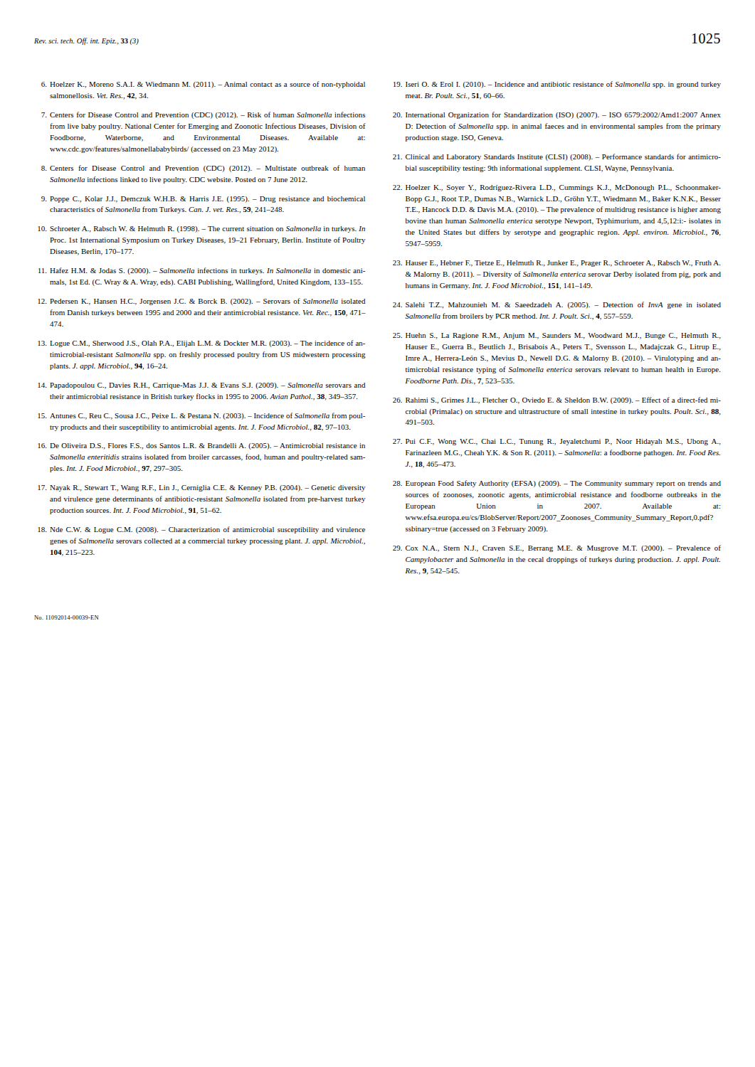Rev. sci. tech. Off. int. Epiz., 33 (3)
1025
6. Hoelzer K., Moreno S.A.I. & Wiedmann M. (2011). – Animal contact as a source of non-typhoidal salmonellosis. Vet. Res., 42, 34.
7. Centers for Disease Control and Prevention (CDC) (2012). – Risk of human Salmonella infections from live baby poultry. National Center for Emerging and Zoonotic Infectious Diseases, Division of Foodborne, Waterborne, and Environmental Diseases. Available at: www.cdc.gov/features/salmonellababybirds/ (accessed on 23 May 2012).
8. Centers for Disease Control and Prevention (CDC) (2012). – Multistate outbreak of human Salmonella infections linked to live poultry. CDC website. Posted on 7 June 2012.
9. Poppe C., Kolar J.J., Demczuk W.H.B. & Harris J.E. (1995). – Drug resistance and biochemical characteristics of Salmonella from Turkeys. Can. J. vet. Res., 59, 241–248.
10. Schroeter A., Rabsch W. & Helmuth R. (1998). – The current situation on Salmonella in turkeys. In Proc. 1st International Symposium on Turkey Diseases, 19–21 February, Berlin. Institute of Poultry Diseases, Berlin, 170–177.
11. Hafez H.M. & Jodas S. (2000). – Salmonella infections in turkeys. In Salmonella in domestic animals, 1st Ed. (C. Wray & A. Wray, eds). CABI Publishing, Wallingford, United Kingdom, 133–155.
12. Pedersen K., Hansen H.C., Jorgensen J.C. & Borck B. (2002). – Serovars of Salmonella isolated from Danish turkeys between 1995 and 2000 and their antimicrobial resistance. Vet. Rec., 150, 471–474.
13. Logue C.M., Sherwood J.S., Olah P.A., Elijah L.M. & Dockter M.R. (2003). – The incidence of antimicrobial-resistant Salmonella spp. on freshly processed poultry from US midwestern processing plants. J. appl. Microbiol., 94, 16–24.
14. Papadopoulou C., Davies R.H., Carrique-Mas J.J. & Evans S.J. (2009). – Salmonella serovars and their antimicrobial resistance in British turkey flocks in 1995 to 2006. Avian Pathol., 38, 349–357.
15. Antunes C., Reu C., Sousa J.C., Peixe L. & Pestana N. (2003). – Incidence of Salmonella from poultry products and their susceptibility to antimicrobial agents. Int. J. Food Microbiol., 82, 97–103.
16. De Oliveira D.S., Flores F.S., dos Santos L.R. & Brandelli A. (2005). – Antimicrobial resistance in Salmonella enteritidis strains isolated from broiler carcasses, food, human and poultry-related samples. Int. J. Food Microbiol., 97, 297–305.
17. Nayak R., Stewart T., Wang R.F., Lin J., Cerniglia C.E. & Kenney P.B. (2004). – Genetic diversity and virulence gene determinants of antibiotic-resistant Salmonella isolated from pre-harvest turkey production sources. Int. J. Food Microbiol., 91, 51–62.
18. Nde C.W. & Logue C.M. (2008). – Characterization of antimicrobial susceptibility and virulence genes of Salmonella serovars collected at a commercial turkey processing plant. J. appl. Microbiol., 104, 215–223.
19. Iseri O. & Erol I. (2010). – Incidence and antibiotic resistance of Salmonella spp. in ground turkey meat. Br. Poult. Sci., 51, 60–66.
20. International Organization for Standardization (ISO) (2007). – ISO 6579:2002/Amd1:2007 Annex D: Detection of Salmonella spp. in animal faeces and in environmental samples from the primary production stage. ISO, Geneva.
21. Clinical and Laboratory Standards Institute (CLSI) (2008). – Performance standards for antimicrobial susceptibility testing: 9th informational supplement. CLSI, Wayne, Pennsylvania.
22. Hoelzer K., Soyer Y., Rodríguez-Rivera L.D., Cummings K.J., McDonough P.L., Schoonmaker-Bopp G.J., Root T.P., Dumas N.B., Warnick L.D., Gröhn Y.T., Wiedmann M., Baker K.N.K., Besser T.E., Hancock D.D. & Davis M.A. (2010). – The prevalence of multidrug resistance is higher among bovine than human Salmonella enterica serotype Newport, Typhimurium, and 4,5,12:i:- isolates in the United States but differs by serotype and geographic region. Appl. environ. Microbiol., 76, 5947–5959.
23. Hauser E., Hebner F., Tietze E., Helmuth R., Junker E., Prager R., Schroeter A., Rabsch W., Fruth A. & Malorny B. (2011). – Diversity of Salmonella enterica serovar Derby isolated from pig, pork and humans in Germany. Int. J. Food Microbiol., 151, 141–149.
24. Salehi T.Z., Mahzounieh M. & Saeedzadeh A. (2005). – Detection of InvA gene in isolated Salmonella from broilers by PCR method. Int. J. Poult. Sci., 4, 557–559.
25. Huehn S., La Ragione R.M., Anjum M., Saunders M., Woodward M.J., Bunge C., Helmuth R., Hauser E., Guerra B., Beutlich J., Brisabois A., Peters T., Svensson L., Madajczak G., Litrup E., Imre A., Herrera-León S., Mevius D., Newell D.G. & Malorny B. (2010). – Virulotyping and antimicrobial resistance typing of Salmonella enterica serovars relevant to human health in Europe. Foodborne Path. Dis., 7, 523–535.
26. Rahimi S., Grimes J.L., Fletcher O., Oviedo E. & Sheldon B.W. (2009). – Effect of a direct-fed microbial (Primalac) on structure and ultrastructure of small intestine in turkey poults. Poult. Sci., 88, 491–503.
27. Pui C.F., Wong W.C., Chai L.C., Tunung R., Jeyaletchumi P., Noor Hidayah M.S., Ubong A., Farinazleen M.G., Cheah Y.K. & Son R. (2011). – Salmonella: a foodborne pathogen. Int. Food Res. J., 18, 465–473.
28. European Food Safety Authority (EFSA) (2009). – The Community summary report on trends and sources of zoonoses, zoonotic agents, antimicrobial resistance and foodborne outbreaks in the European Union in 2007. Available at: www.efsa.europa.eu/cs/BlobServer/Report/2007_Zoonoses_Community_Summary_Report,0.pdf?ssbinary=true (accessed on 3 February 2009).
29. Cox N.A., Stern N.J., Craven S.E., Berrang M.E. & Musgrove M.T. (2000). – Prevalence of Campylobacter and Salmonella in the cecal droppings of turkeys during production. J. appl. Poult. Res., 9, 542–545.
No. 11092014-00039-EN